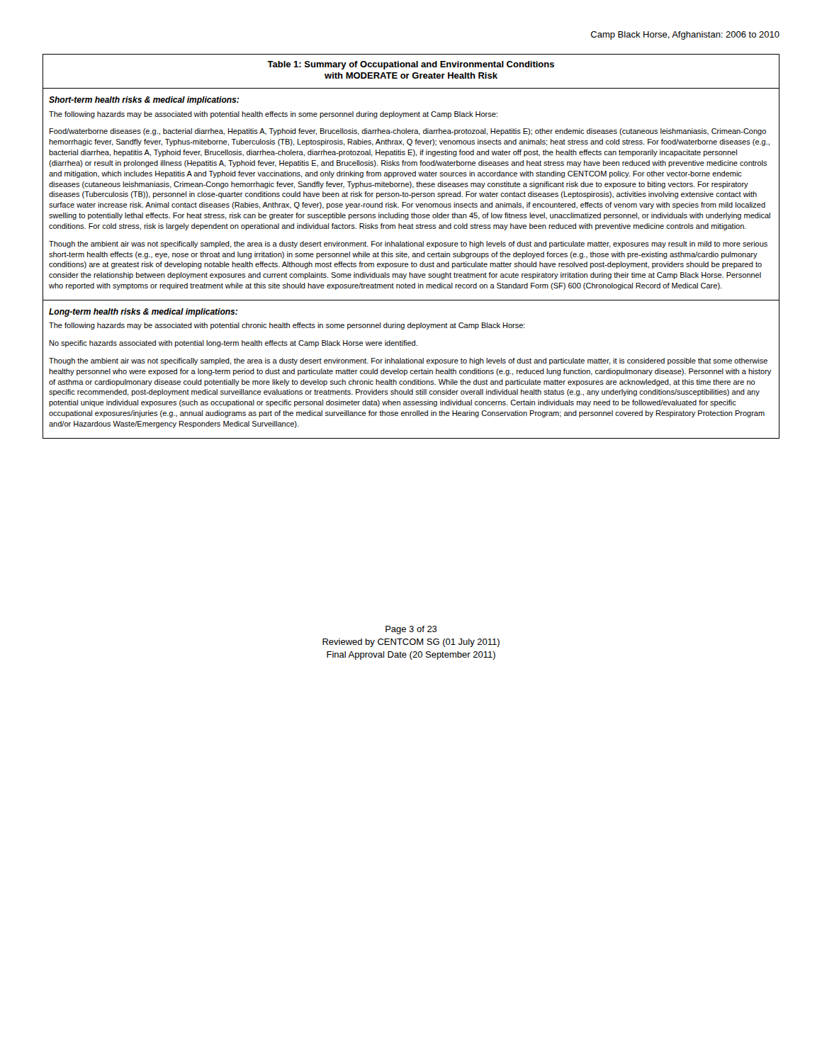Camp Black Horse, Afghanistan: 2006 to 2010
Table 1: Summary of Occupational and Environmental Conditions
with MODERATE or Greater Health Risk
Short-term health risks & medical implications:
The following hazards may be associated with potential health effects in some personnel during deployment at Camp Black Horse:
Food/waterborne diseases (e.g., bacterial diarrhea, Hepatitis A, Typhoid fever, Brucellosis, diarrhea-cholera, diarrhea-protozoal, Hepatitis E); other endemic diseases (cutaneous leishmaniasis, Crimean-Congo hemorrhagic fever, Sandfly fever, Typhus-miteborne, Tuberculosis (TB), Leptospirosis, Rabies, Anthrax, Q fever); venomous insects and animals; heat stress and cold stress. For food/waterborne diseases (e.g., bacterial diarrhea, hepatitis A, Typhoid fever, Brucellosis, diarrhea-cholera, diarrhea-protozoal, Hepatitis E), if ingesting food and water off post, the health effects can temporarily incapacitate personnel (diarrhea) or result in prolonged illness (Hepatitis A, Typhoid fever, Hepatitis E, and Brucellosis). Risks from food/waterborne diseases and heat stress may have been reduced with preventive medicine controls and mitigation, which includes Hepatitis A and Typhoid fever vaccinations, and only drinking from approved water sources in accordance with standing CENTCOM policy. For other vector-borne endemic diseases (cutaneous leishmaniasis, Crimean-Congo hemorrhagic fever, Sandfly fever, Typhus-miteborne), these diseases may constitute a significant risk due to exposure to biting vectors. For respiratory diseases (Tuberculosis (TB)), personnel in close-quarter conditions could have been at risk for person-to-person spread. For water contact diseases (Leptospirosis), activities involving extensive contact with surface water increase risk. Animal contact diseases (Rabies, Anthrax, Q fever), pose year-round risk. For venomous insects and animals, if encountered, effects of venom vary with species from mild localized swelling to potentially lethal effects. For heat stress, risk can be greater for susceptible persons including those older than 45, of low fitness level, unacclimatized personnel, or individuals with underlying medical conditions. For cold stress, risk is largely dependent on operational and individual factors. Risks from heat stress and cold stress may have been reduced with preventive medicine controls and mitigation.
Though the ambient air was not specifically sampled, the area is a dusty desert environment. For inhalational exposure to high levels of dust and particulate matter, exposures may result in mild to more serious short-term health effects (e.g., eye, nose or throat and lung irritation) in some personnel while at this site, and certain subgroups of the deployed forces (e.g., those with pre-existing asthma/cardio pulmonary conditions) are at greatest risk of developing notable health effects. Although most effects from exposure to dust and particulate matter should have resolved post-deployment, providers should be prepared to consider the relationship between deployment exposures and current complaints. Some individuals may have sought treatment for acute respiratory irritation during their time at Camp Black Horse. Personnel who reported with symptoms or required treatment while at this site should have exposure/treatment noted in medical record on a Standard Form (SF) 600 (Chronological Record of Medical Care).
Long-term health risks & medical implications:
The following hazards may be associated with potential chronic health effects in some personnel during deployment at Camp Black Horse:
No specific hazards associated with potential long-term health effects at Camp Black Horse were identified.
Though the ambient air was not specifically sampled, the area is a dusty desert environment. For inhalational exposure to high levels of dust and particulate matter, it is considered possible that some otherwise healthy personnel who were exposed for a long-term period to dust and particulate matter could develop certain health conditions (e.g., reduced lung function, cardiopulmonary disease). Personnel with a history of asthma or cardiopulmonary disease could potentially be more likely to develop such chronic health conditions. While the dust and particulate matter exposures are acknowledged, at this time there are no specific recommended, post-deployment medical surveillance evaluations or treatments. Providers should still consider overall individual health status (e.g., any underlying conditions/susceptibilities) and any potential unique individual exposures (such as occupational or specific personal dosimeter data) when assessing individual concerns. Certain individuals may need to be followed/evaluated for specific occupational exposures/injuries (e.g., annual audiograms as part of the medical surveillance for those enrolled in the Hearing Conservation Program; and personnel covered by Respiratory Protection Program and/or Hazardous Waste/Emergency Responders Medical Surveillance).
Page 3 of 23
Reviewed by CENTCOM SG (01 July 2011)
Final Approval Date (20 September 2011)